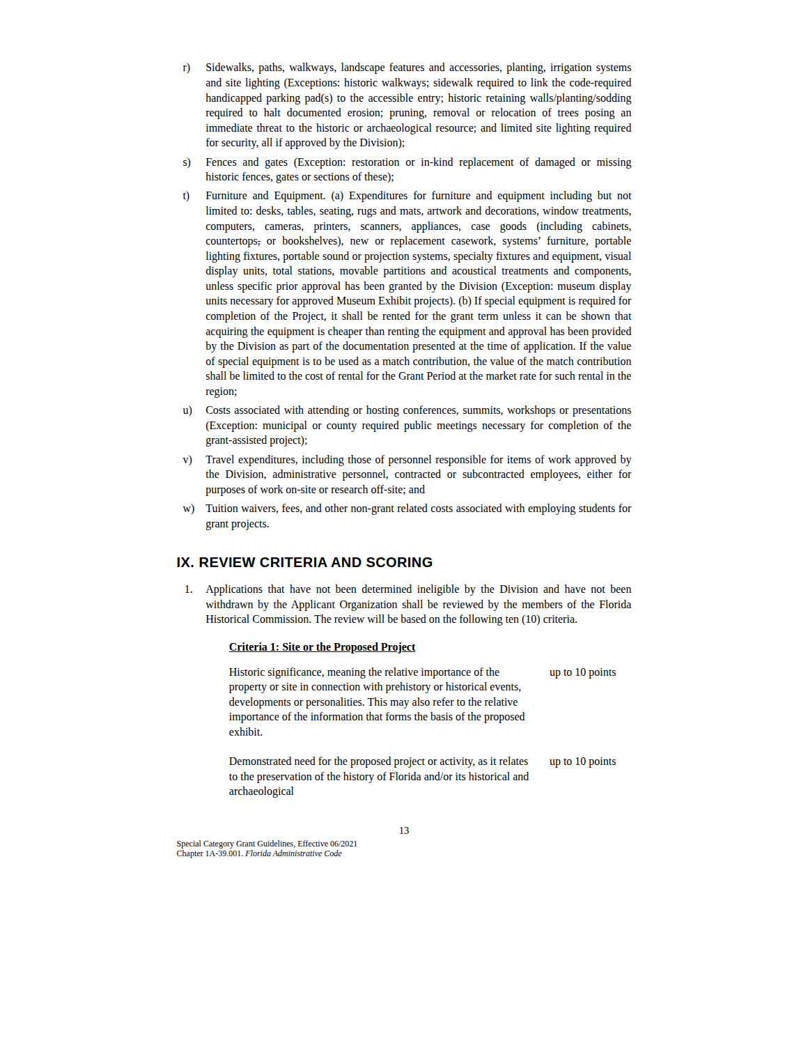r) Sidewalks, paths, walkways, landscape features and accessories, planting, irrigation systems and site lighting (Exceptions: historic walkways; sidewalk required to link the code-required handicapped parking pad(s) to the accessible entry; historic retaining walls/planting/sodding required to halt documented erosion; pruning, removal or relocation of trees posing an immediate threat to the historic or archaeological resource; and limited site lighting required for security, all if approved by the Division);
s) Fences and gates (Exception: restoration or in-kind replacement of damaged or missing historic fences, gates or sections of these);
t) Furniture and Equipment. (a) Expenditures for furniture and equipment including but not limited to: desks, tables, seating, rugs and mats, artwork and decorations, window treatments, computers, cameras, printers, scanners, appliances, case goods (including cabinets, countertops, or bookshelves), new or replacement casework, systems’ furniture, portable lighting fixtures, portable sound or projection systems, specialty fixtures and equipment, visual display units, total stations, movable partitions and acoustical treatments and components, unless specific prior approval has been granted by the Division (Exception: museum display units necessary for approved Museum Exhibit projects). (b) If special equipment is required for completion of the Project, it shall be rented for the grant term unless it can be shown that acquiring the equipment is cheaper than renting the equipment and approval has been provided by the Division as part of the documentation presented at the time of application. If the value of special equipment is to be used as a match contribution, the value of the match contribution shall be limited to the cost of rental for the Grant Period at the market rate for such rental in the region;
u) Costs associated with attending or hosting conferences, summits, workshops or presentations (Exception: municipal or county required public meetings necessary for completion of the grant-assisted project);
v) Travel expenditures, including those of personnel responsible for items of work approved by the Division, administrative personnel, contracted or subcontracted employees, either for purposes of work on-site or research off-site; and
w) Tuition waivers, fees, and other non-grant related costs associated with employing students for grant projects.
IX. REVIEW CRITERIA AND SCORING
1. Applications that have not been determined ineligible by the Division and have not been withdrawn by the Applicant Organization shall be reviewed by the members of the Florida Historical Commission. The review will be based on the following ten (10) criteria.
Criteria 1: Site or the Proposed Project
| Historic significance, meaning the relative importance of the property or site in connection with prehistory or historical events, developments or personalities. This may also refer to the relative importance of the information that forms the basis of the proposed exhibit. | up to 10 points |
| Demonstrated need for the proposed project or activity, as it relates to the preservation of the history of Florida and/or its historical and archaeological | up to 10 points |
13
Special Category Grant Guidelines, Effective 06/2021
Chapter 1A-39.001. Florida Administrative Code